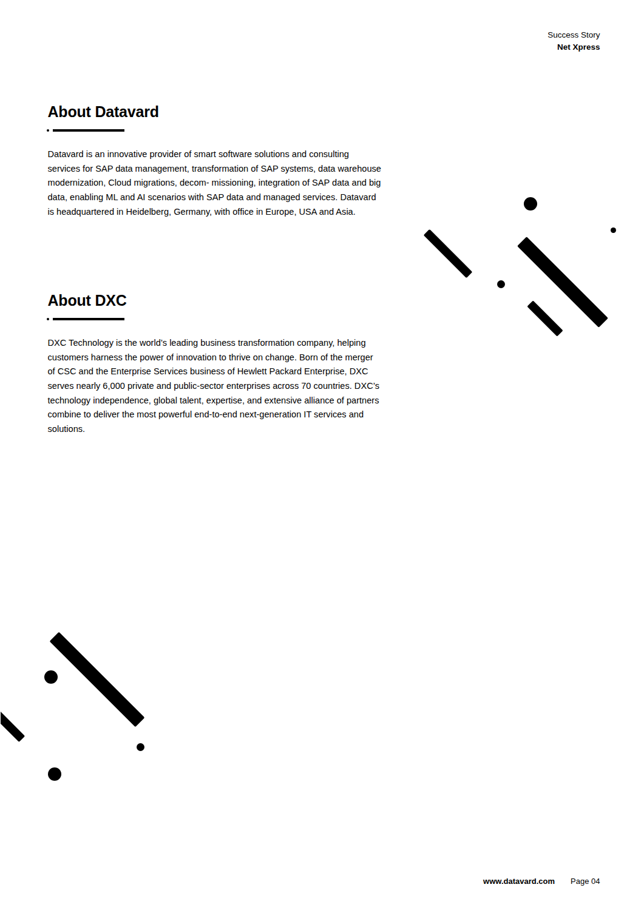Success Story
Net Xpress
About Datavard
Datavard is an innovative provider of smart software solutions and consulting services for SAP data management, transformation of SAP systems, data warehouse modernization, Cloud migrations, decom- missioning, integration of SAP data and big data, enabling ML and AI scenarios with SAP data and managed services. Datavard is headquartered in Heidelberg, Germany, with office in Europe, USA and Asia.
About DXC
DXC Technology is the world’s leading business transformation company, helping customers harness the power of innovation to thrive on change. Born of the merger of CSC and the Enterprise Services business of Hewlett Packard Enterprise, DXC serves nearly 6,000 private and public-sector enterprises across 70 countries. DXC’s technology independence, global talent, expertise, and extensive alliance of partners combine to deliver the most powerful end-to-end next-generation IT services and solutions.
www.datavard.com Page 04